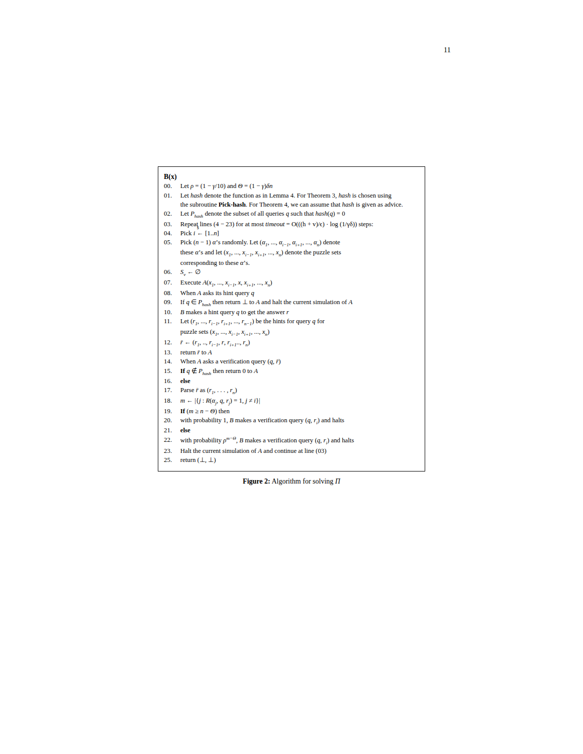11
| B(x) | |
| 00. | Let ρ = (1 − γ /10) and Θ = (1 − γ ) δn |
| 01. | Let hash denote the function as in Lemma 4. For Theorem 3, hash is chosen using |
| | the subroutine Pick-hash . For Theorem 4, we can assume that hash is given as advice. |
| 02. | Let P hash denote the subset of all queries q such that hash ( q ) = 0 |
| 03. | Repeat lines (4 − 23) for at most timeout = O(((h + v)/ϵ) · log (1/γδ)) steps: |
| 04. | Pick i $ ← [1.. n ] |
| 05. | Pick ( n − 1) α ’s randomly. Let ( α 1 , ..., α i−1 , α i+1 , ..., α n ) denote |
| | these α ’s and let ( x 1 , ..., x i−1 , x i+1 , ..., x n ) denote the puzzle sets |
| | corresponding to these α ’s. |
| 06. | S v ← ∅ |
| 07. | Execute A ( x 1 , ..., x i−1 , x , x i+1 , ..., x n ) |
| 08. | When A asks its hint query q |
| 09. | If q ∈ P hash then return ⊥ to A and halt the current simulation of A |
| 10. | B makes a hint query q to get the answer r |
| 11. | Let ( r 1 , ..., r i−1 , r i+1 , ..., r n−1 ) be the hints for query q for |
| | puzzle sets ( x 1 , ..., x i−1 , x i+1 , ..., x n ) |
| 12. | r̄ ← ( r 1 , .., r i−1 , r , r i+1 .., r n ) |
| 13. | return r̄ to A |
| 14. | When A asks a verification query ( q , r̄ ) |
| 15. | If q ∉ P hash then return 0 to A |
| 16. | else |
| 17. | Parse r̄ as ( r 1 , . . . , r n ) |
| 18. | m ← /{ j : R ( α j , q , r j ) = 1, j ≠ i }/ |
| 19. | If ( m ≥ n − Θ ) then |
| 20. | with probability 1, B makes a verification query ( q , r i ) and halts |
| 21. | else |
| 22. | with probability ρ m−Θ , B makes a verification query ( q , r i ) and halts |
| 23. | Halt the current simulation of A and continue at line (03) |
| 25. | return (⊥, ⊥) |
Figure 2: Algorithm for solving Π